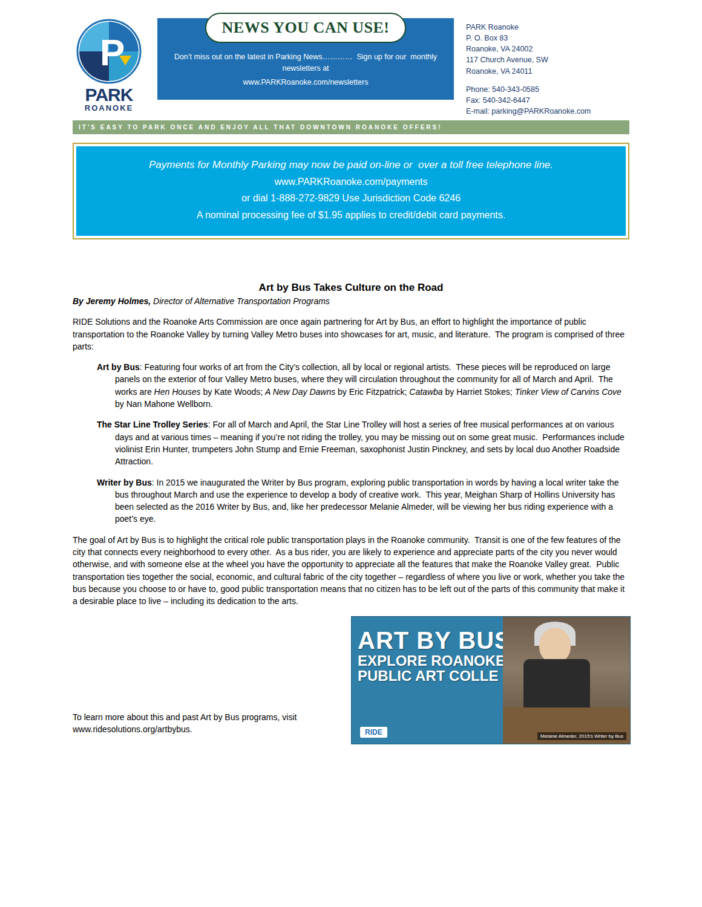P
PARK
ROANOKE
NEWS YOU CAN USE!
Don’t miss out on the latest in Parking News………… Sign up for our monthly newsletters at
www.PARKRoanoke.com/newsletters
PARK Roanoke
P. O. Box 83
Roanoke, VA 24002
117 Church Avenue, SW
Roanoke, VA 24011
Phone: 540-343-0585
Fax: 540-342-6447
E-mail: parking@PARKRoanoke.com
IT'S EASY TO PARK ONCE AND ENJOY ALL THAT DOWNTOWN ROANOKE OFFERS!
Payments for Monthly Parking may now be paid on-line or over a toll free telephone line.
www.PARKRoanoke.com/payments
or dial 1-888-272-9829 Use Jurisdiction Code 6246
A nominal processing fee of $1.95 applies to credit/debit card payments.
Art by Bus Takes Culture on the Road
By Jeremy Holmes, Director of Alternative Transportation Programs
RIDE Solutions and the Roanoke Arts Commission are once again partnering for Art by Bus, an effort to highlight the importance of public transportation to the Roanoke Valley by turning Valley Metro buses into showcases for art, music, and literature. The program is comprised of three parts:
Art by Bus: Featuring four works of art from the City’s collection, all by local or regional artists. These pieces will be reproduced on large panels on the exterior of four Valley Metro buses, where they will circulation throughout the community for all of March and April. The works are Hen Houses by Kate Woods; A New Day Dawns by Eric Fitzpatrick; Catawba by Harriet Stokes; Tinker View of Carvins Cove by Nan Mahone Wellborn.
The Star Line Trolley Series: For all of March and April, the Star Line Trolley will host a series of free musical performances at on various days and at various times – meaning if you’re not riding the trolley, you may be missing out on some great music. Performances include violinist Erin Hunter, trumpeters John Stump and Ernie Freeman, saxophonist Justin Pinckney, and sets by local duo Another Roadside Attraction.
Writer by Bus: In 2015 we inaugurated the Writer by Bus program, exploring public transportation in words by having a local writer take the bus throughout March and use the experience to develop a body of creative work. This year, Meighan Sharp of Hollins University has been selected as the 2016 Writer by Bus, and, like her predecessor Melanie Almeder, will be viewing her bus riding experience with a poet’s eye.
The goal of Art by Bus is to highlight the critical role public transportation plays in the Roanoke community. Transit is one of the few features of the city that connects every neighborhood to every other. As a bus rider, you are likely to experience and appreciate parts of the city you never would otherwise, and with someone else at the wheel you have the opportunity to appreciate all the features that make the Roanoke Valley great. Public transportation ties together the social, economic, and cultural fabric of the city together – regardless of where you live or work, whether you take the bus because you choose to or have to, good public transportation means that no citizen has to be left out of the parts of this community that make it a desirable place to live – including its dedication to the arts.
To learn more about this and past Art by Bus programs, visit www.ridesolutions.org/artbybus.
ART BY BUS
EXPLORE ROANOKE
PUBLIC ART COLLE
RIDE
Melanie Almeder, 2015's Writer by Bus